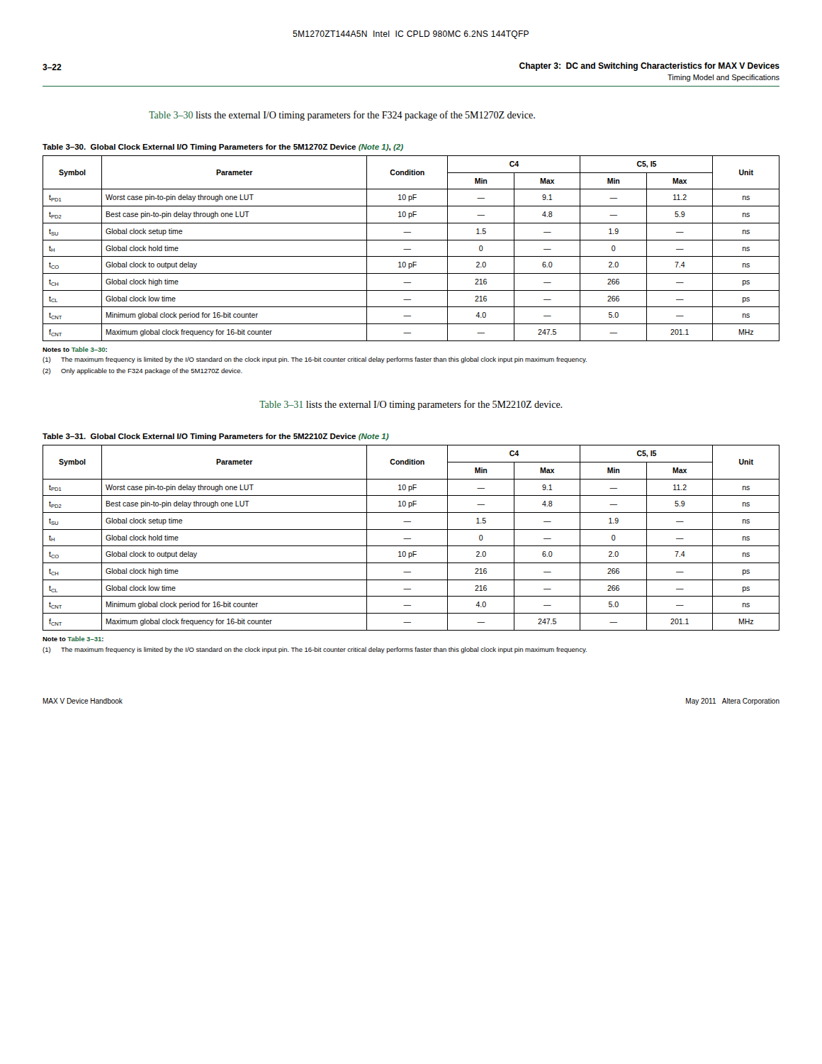5M1270ZT144A5N Intel IC CPLD 980MC 6.2NS 144TQFP
3–22
Chapter 3: DC and Switching Characteristics for MAX V Devices
Timing Model and Specifications
Table 3–30 lists the external I/O timing parameters for the F324 package of the 5M1270Z device.
Table 3–30. Global Clock External I/O Timing Parameters for the 5M1270Z Device (Note 1), (2)
| Symbol | Parameter | Condition | C4 | C5, I5 | Unit |
| --- | --- | --- | --- | --- | --- |
| Min | Max | Min | Max |
| t PD1 | Worst case pin-to-pin delay through one LUT | 10 pF | — | 9.1 | — | 11.2 | ns |
| t PD2 | Best case pin-to-pin delay through one LUT | 10 pF | — | 4.8 | — | 5.9 | ns |
| t SU | Global clock setup time | — | 1.5 | — | 1.9 | — | ns |
| t H | Global clock hold time | — | 0 | — | 0 | — | ns |
| t CO | Global clock to output delay | 10 pF | 2.0 | 6.0 | 2.0 | 7.4 | ns |
| t CH | Global clock high time | — | 216 | — | 266 | — | ps |
| t CL | Global clock low time | — | 216 | — | 266 | — | ps |
| t CNT | Minimum global clock period for 16-bit counter | — | 4.0 | — | 5.0 | — | ns |
| f CNT | Maximum global clock frequency for 16-bit counter | — | — | 247.5 | — | 201.1 | MHz |
Notes to Table 3–30:
(1) The maximum frequency is limited by the I/O standard on the clock input pin. The 16-bit counter critical delay performs faster than this global clock input pin maximum frequency.
(2) Only applicable to the F324 package of the 5M1270Z device.
Table 3–31 lists the external I/O timing parameters for the 5M2210Z device.
Table 3–31. Global Clock External I/O Timing Parameters for the 5M2210Z Device (Note 1)
| Symbol | Parameter | Condition | C4 | C5, I5 | Unit |
| --- | --- | --- | --- | --- | --- |
| Min | Max | Min | Max |
| t PD1 | Worst case pin-to-pin delay through one LUT | 10 pF | — | 9.1 | — | 11.2 | ns |
| t PD2 | Best case pin-to-pin delay through one LUT | 10 pF | — | 4.8 | — | 5.9 | ns |
| t SU | Global clock setup time | — | 1.5 | — | 1.9 | — | ns |
| t H | Global clock hold time | — | 0 | — | 0 | — | ns |
| t CO | Global clock to output delay | 10 pF | 2.0 | 6.0 | 2.0 | 7.4 | ns |
| t CH | Global clock high time | — | 216 | — | 266 | — | ps |
| t CL | Global clock low time | — | 216 | — | 266 | — | ps |
| t CNT | Minimum global clock period for 16-bit counter | — | 4.0 | — | 5.0 | — | ns |
| f CNT | Maximum global clock frequency for 16-bit counter | — | — | 247.5 | — | 201.1 | MHz |
Note to Table 3–31:
(1) The maximum frequency is limited by the I/O standard on the clock input pin. The 16-bit counter critical delay performs faster than this global clock input pin maximum frequency.
MAX V Device Handbook
May 2011 Altera Corporation